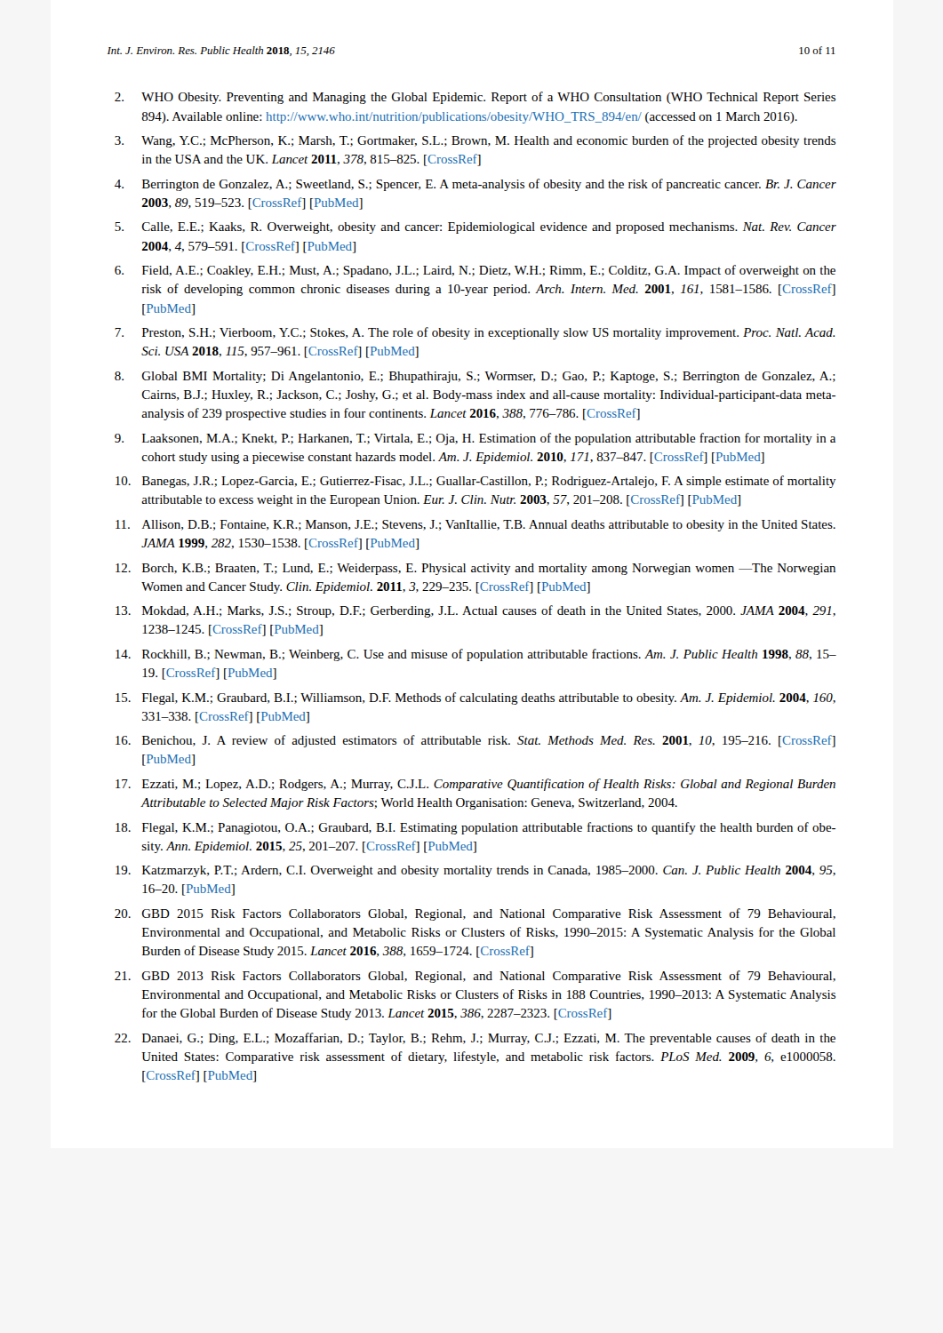Int. J. Environ. Res. Public Health 2018, 15, 2146 10 of 11
WHO Obesity. Preventing and Managing the Global Epidemic. Report of a WHO Consultation (WHO Technical Report Series 894). Available online: http://www.who.int/nutrition/publications/obesity/WHO_TRS_894/en/ (accessed on 1 March 2016).
Wang, Y.C.; McPherson, K.; Marsh, T.; Gortmaker, S.L.; Brown, M. Health and economic burden of the projected obesity trends in the USA and the UK. Lancet 2011, 378, 815–825. [CrossRef]
Berrington de Gonzalez, A.; Sweetland, S.; Spencer, E. A meta-analysis of obesity and the risk of pancreatic cancer. Br. J. Cancer 2003, 89, 519–523. [CrossRef] [PubMed]
Calle, E.E.; Kaaks, R. Overweight, obesity and cancer: Epidemiological evidence and proposed mechanisms. Nat. Rev. Cancer 2004, 4, 579–591. [CrossRef] [PubMed]
Field, A.E.; Coakley, E.H.; Must, A.; Spadano, J.L.; Laird, N.; Dietz, W.H.; Rimm, E.; Colditz, G.A. Impact of overweight on the risk of developing common chronic diseases during a 10-year period. Arch. Intern. Med. 2001, 161, 1581–1586. [CrossRef] [PubMed]
Preston, S.H.; Vierboom, Y.C.; Stokes, A. The role of obesity in exceptionally slow US mortality improvement. Proc. Natl. Acad. Sci. USA 2018, 115, 957–961. [CrossRef] [PubMed]
Global BMI Mortality; Di Angelantonio, E.; Bhupathiraju, S.; Wormser, D.; Gao, P.; Kaptoge, S.; Berrington de Gonzalez, A.; Cairns, B.J.; Huxley, R.; Jackson, C.; Joshy, G.; et al. Body-mass index and all-cause mortality: Individual-participant-data meta-analysis of 239 prospective studies in four continents. Lancet 2016, 388, 776–786. [CrossRef]
Laaksonen, M.A.; Knekt, P.; Harkanen, T.; Virtala, E.; Oja, H. Estimation of the population attributable fraction for mortality in a cohort study using a piecewise constant hazards model. Am. J. Epidemiol. 2010, 171, 837–847. [CrossRef] [PubMed]
Banegas, J.R.; Lopez-Garcia, E.; Gutierrez-Fisac, J.L.; Guallar-Castillon, P.; Rodriguez-Artalejo, F. A simple estimate of mortality attributable to excess weight in the European Union. Eur. J. Clin. Nutr. 2003, 57, 201–208. [CrossRef] [PubMed]
Allison, D.B.; Fontaine, K.R.; Manson, J.E.; Stevens, J.; VanItallie, T.B. Annual deaths attributable to obesity in the United States. JAMA 1999, 282, 1530–1538. [CrossRef] [PubMed]
Borch, K.B.; Braaten, T.; Lund, E.; Weiderpass, E. Physical activity and mortality among Norwegian women —The Norwegian Women and Cancer Study. Clin. Epidemiol. 2011, 3, 229–235. [CrossRef] [PubMed]
Mokdad, A.H.; Marks, J.S.; Stroup, D.F.; Gerberding, J.L. Actual causes of death in the United States, 2000. JAMA 2004, 291, 1238–1245. [CrossRef] [PubMed]
Rockhill, B.; Newman, B.; Weinberg, C. Use and misuse of population attributable fractions. Am. J. Public Health 1998, 88, 15–19. [CrossRef] [PubMed]
Flegal, K.M.; Graubard, B.I.; Williamson, D.F. Methods of calculating deaths attributable to obesity. Am. J. Epidemiol. 2004, 160, 331–338. [CrossRef] [PubMed]
Benichou, J. A review of adjusted estimators of attributable risk. Stat. Methods Med. Res. 2001, 10, 195–216. [CrossRef] [PubMed]
Ezzati, M.; Lopez, A.D.; Rodgers, A.; Murray, C.J.L. Comparative Quantification of Health Risks: Global and Regional Burden Attributable to Selected Major Risk Factors; World Health Organisation: Geneva, Switzerland, 2004.
Flegal, K.M.; Panagiotou, O.A.; Graubard, B.I. Estimating population attributable fractions to quantify the health burden of obesity. Ann. Epidemiol. 2015, 25, 201–207. [CrossRef] [PubMed]
Katzmarzyk, P.T.; Ardern, C.I. Overweight and obesity mortality trends in Canada, 1985–2000. Can. J. Public Health 2004, 95, 16–20. [PubMed]
GBD 2015 Risk Factors Collaborators Global, Regional, and National Comparative Risk Assessment of 79 Behavioural, Environmental and Occupational, and Metabolic Risks or Clusters of Risks, 1990–2015: A Systematic Analysis for the Global Burden of Disease Study 2015. Lancet 2016, 388, 1659–1724. [CrossRef]
GBD 2013 Risk Factors Collaborators Global, Regional, and National Comparative Risk Assessment of 79 Behavioural, Environmental and Occupational, and Metabolic Risks or Clusters of Risks in 188 Countries, 1990–2013: A Systematic Analysis for the Global Burden of Disease Study 2013. Lancet 2015, 386, 2287–2323. [CrossRef]
Danaei, G.; Ding, E.L.; Mozaffarian, D.; Taylor, B.; Rehm, J.; Murray, C.J.; Ezzati, M. The preventable causes of death in the United States: Comparative risk assessment of dietary, lifestyle, and metabolic risk factors. PLoS Med. 2009, 6, e1000058. [CrossRef] [PubMed]